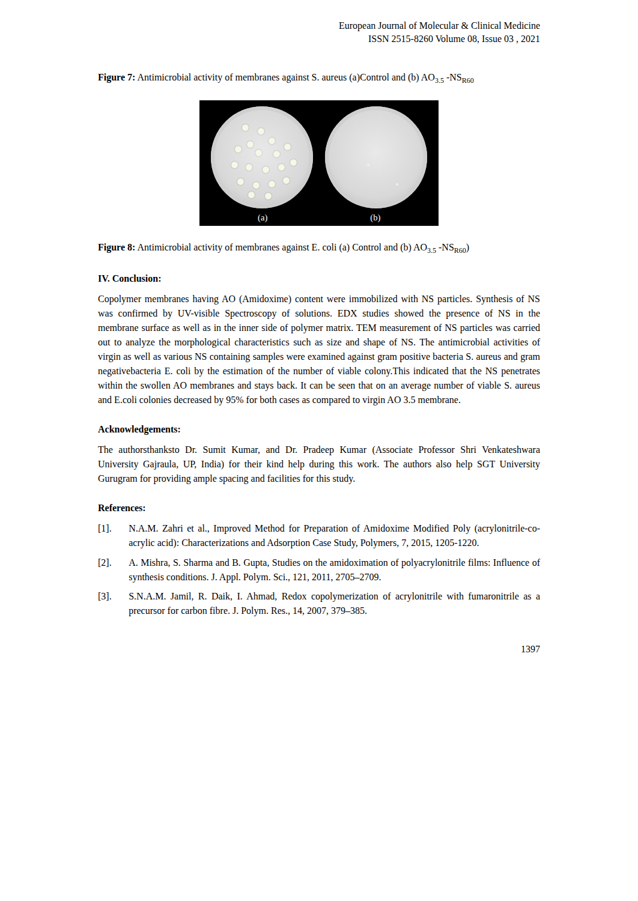European Journal of Molecular & Clinical Medicine
ISSN 2515-8260 Volume 08, Issue 03 , 2021
Figure 7: Antimicrobial activity of membranes against S. aureus (a)Control and (b) AO3.5 -NSR60
(a) (b)
Figure 8: Antimicrobial activity of membranes against E. coli (a) Control and (b) AO3.5 -NSR60)
IV. Conclusion:
Copolymer membranes having AO (Amidoxime) content were immobilized with NS particles. Synthesis of NS was confirmed by UV-visible Spectroscopy of solutions. EDX studies showed the presence of NS in the membrane surface as well as in the inner side of polymer matrix. TEM measurement of NS particles was carried out to analyze the morphological characteristics such as size and shape of NS. The antimicrobial activities of virgin as well as various NS containing samples were examined against gram positive bacteria S. aureus and gram negativebacteria E. coli by the estimation of the number of viable colony.This indicated that the NS penetrates within the swollen AO membranes and stays back. It can be seen that on an average number of viable S. aureus and E.coli colonies decreased by 95% for both cases as compared to virgin AO 3.5 membrane.
Acknowledgements:
The authorsthanksto Dr. Sumit Kumar, and Dr. Pradeep Kumar (Associate Professor Shri Venkateshwara University Gajraula, UP, India) for their kind help during this work. The authors also help SGT University Gurugram for providing ample spacing and facilities for this study.
References:
[1]. N.A.M. Zahri et al., Improved Method for Preparation of Amidoxime Modified Poly (acrylonitrile-co-acrylic acid): Characterizations and Adsorption Case Study, Polymers, 7, 2015, 1205-1220.
[2]. A. Mishra, S. Sharma and B. Gupta, Studies on the amidoximation of polyacrylonitrile films: Influence of synthesis conditions. J. Appl. Polym. Sci., 121, 2011, 2705–2709.
[3]. S.N.A.M. Jamil, R. Daik, I. Ahmad, Redox copolymerization of acrylonitrile with fumaronitrile as a precursor for carbon fibre. J. Polym. Res., 14, 2007, 379–385.
1397